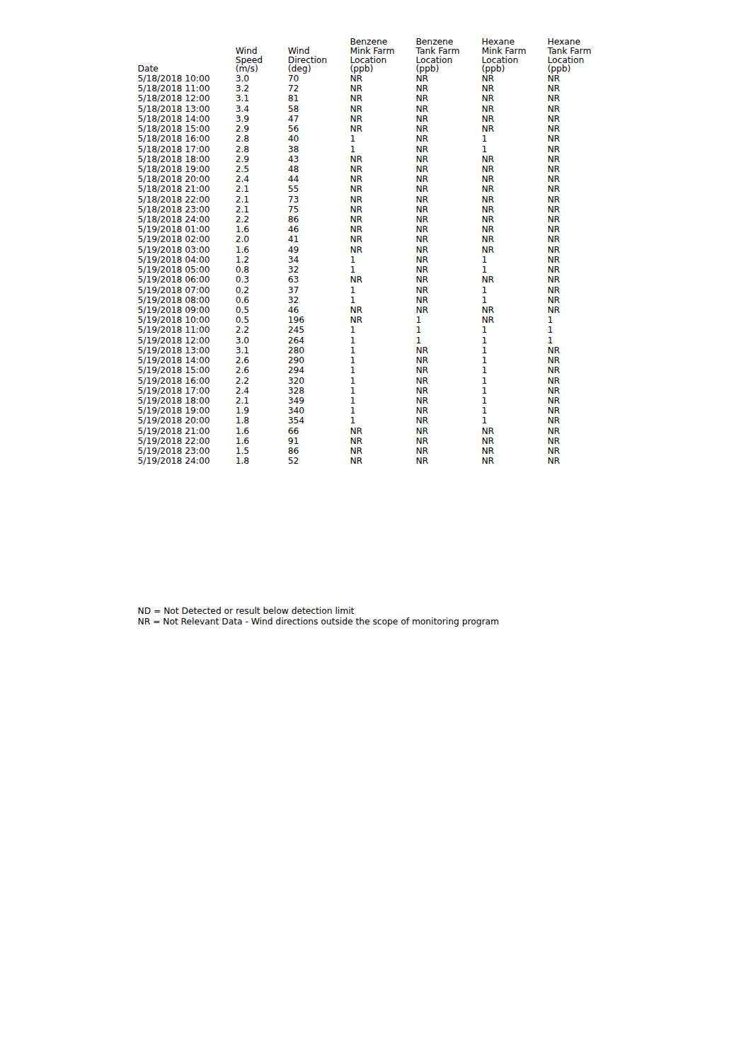| Date | Wind Speed (m/s) | Wind Direction (deg) | Benzene Mink Farm Location (ppb) | Benzene Tank Farm Location (ppb) | Hexane Mink Farm Location (ppb) | Hexane Tank Farm Location (ppb) |
| --- | --- | --- | --- | --- | --- | --- |
| 5/18/2018 10:00 | 3.0 | 70 | NR | NR | NR | NR |
| 5/18/2018 11:00 | 3.2 | 72 | NR | NR | NR | NR |
| 5/18/2018 12:00 | 3.1 | 81 | NR | NR | NR | NR |
| 5/18/2018 13:00 | 3.4 | 58 | NR | NR | NR | NR |
| 5/18/2018 14:00 | 3.9 | 47 | NR | NR | NR | NR |
| 5/18/2018 15:00 | 2.9 | 56 | NR | NR | NR | NR |
| 5/18/2018 16:00 | 2.8 | 40 | 1 | NR | 1 | NR |
| 5/18/2018 17:00 | 2.8 | 38 | 1 | NR | 1 | NR |
| 5/18/2018 18:00 | 2.9 | 43 | NR | NR | NR | NR |
| 5/18/2018 19:00 | 2.5 | 48 | NR | NR | NR | NR |
| 5/18/2018 20:00 | 2.4 | 44 | NR | NR | NR | NR |
| 5/18/2018 21:00 | 2.1 | 55 | NR | NR | NR | NR |
| 5/18/2018 22:00 | 2.1 | 73 | NR | NR | NR | NR |
| 5/18/2018 23:00 | 2.1 | 75 | NR | NR | NR | NR |
| 5/18/2018 24:00 | 2.2 | 86 | NR | NR | NR | NR |
| 5/19/2018 01:00 | 1.6 | 46 | NR | NR | NR | NR |
| 5/19/2018 02:00 | 2.0 | 41 | NR | NR | NR | NR |
| 5/19/2018 03:00 | 1.6 | 49 | NR | NR | NR | NR |
| 5/19/2018 04:00 | 1.2 | 34 | 1 | NR | 1 | NR |
| 5/19/2018 05:00 | 0.8 | 32 | 1 | NR | 1 | NR |
| 5/19/2018 06:00 | 0.3 | 63 | NR | NR | NR | NR |
| 5/19/2018 07:00 | 0.2 | 37 | 1 | NR | 1 | NR |
| 5/19/2018 08:00 | 0.6 | 32 | 1 | NR | 1 | NR |
| 5/19/2018 09:00 | 0.5 | 46 | NR | NR | NR | NR |
| 5/19/2018 10:00 | 0.5 | 196 | NR | 1 | NR | 1 |
| 5/19/2018 11:00 | 2.2 | 245 | 1 | 1 | 1 | 1 |
| 5/19/2018 12:00 | 3.0 | 264 | 1 | 1 | 1 | 1 |
| 5/19/2018 13:00 | 3.1 | 280 | 1 | NR | 1 | NR |
| 5/19/2018 14:00 | 2.6 | 290 | 1 | NR | 1 | NR |
| 5/19/2018 15:00 | 2.6 | 294 | 1 | NR | 1 | NR |
| 5/19/2018 16:00 | 2.2 | 320 | 1 | NR | 1 | NR |
| 5/19/2018 17:00 | 2.4 | 328 | 1 | NR | 1 | NR |
| 5/19/2018 18:00 | 2.1 | 349 | 1 | NR | 1 | NR |
| 5/19/2018 19:00 | 1.9 | 340 | 1 | NR | 1 | NR |
| 5/19/2018 20:00 | 1.8 | 354 | 1 | NR | 1 | NR |
| 5/19/2018 21:00 | 1.6 | 66 | NR | NR | NR | NR |
| 5/19/2018 22:00 | 1.6 | 91 | NR | NR | NR | NR |
| 5/19/2018 23:00 | 1.5 | 86 | NR | NR | NR | NR |
| 5/19/2018 24:00 | 1.8 | 52 | NR | NR | NR | NR |
ND = Not Detected or result below detection limit
NR = Not Relevant Data - Wind directions outside the scope of monitoring program